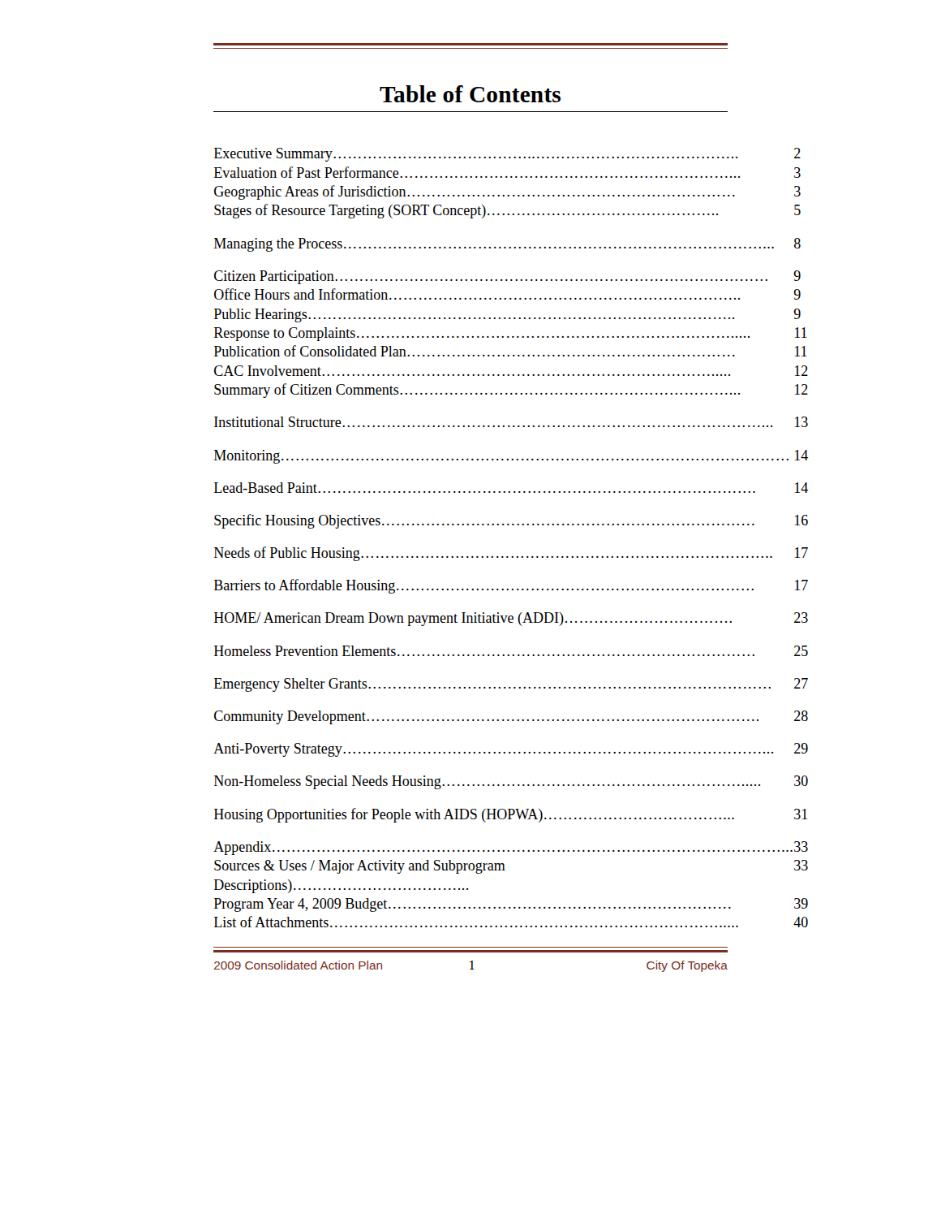Table of Contents
| Executive Summary …………………………………..………………………………….. | 2 |
| Evaluation of Past Performance …………………………………………………………... | 3 |
| Geographic Areas of Jurisdiction ………………………………………………………… | 3 |
| Stages of Resource Targeting (SORT Concept) ……………………………………….. | 5 |
| Managing the Process …………………………………………………………………………... | 8 |
| Citizen Participation …………………………………………………………………………… | 9 |
| Office Hours and Information …………………………………………………………….. | 9 |
| Public Hearings ………………………………………………………………………….. | 9 |
| Response to Complaints …………………………………………………………………..... | 11 |
| Publication of Consolidated Plan ………………………………………………………… | 11 |
| CAC Involvement ……………………………………………………………………..... | 12 |
| Summary of Citizen Comments …………………………………………………………... | 12 |
| Institutional Structure …………………………………………………………………………... | 13 |
| Monitoring ………………………………………………………………………………………… | 14 |
| Lead-Based Paint ……………………………………………………………………………. | 14 |
| Specific Housing Objectives ………………………………………………………………… | 16 |
| Needs of Public Housing ……………………………………………………………………….. | 17 |
| Barriers to Affordable Housing ……………………………………………………………… | 17 |
| HOME/ American Dream Down payment Initiative (ADDI) ……………………………. | 23 |
| Homeless Prevention Elements ……………………………………………………………… | 25 |
| Emergency Shelter Grants ……………………………………………………………………… | 27 |
| Community Development ……………………………………………………………………. | 28 |
| Anti-Poverty Strategy …………………………………………………………………………... | 29 |
| Non-Homeless Special Needs Housing ……………………………………………………..... | 30 |
| Housing Opportunities for People with AIDS (HOPWA) ………………………………... | 31 |
| Appendix …………………………………………………………………………………………... | 33 |
| Sources & Uses / Major Activity and Subprogram | 33 |
| Descriptions) ……………………………... | |
| Program Year 4, 2009 Budget …………………………………………………………… | 39 |
| List of Attachments ……………………………………………………………………..... | 40 |
2009 Consolidated Action Plan
1
City Of Topeka